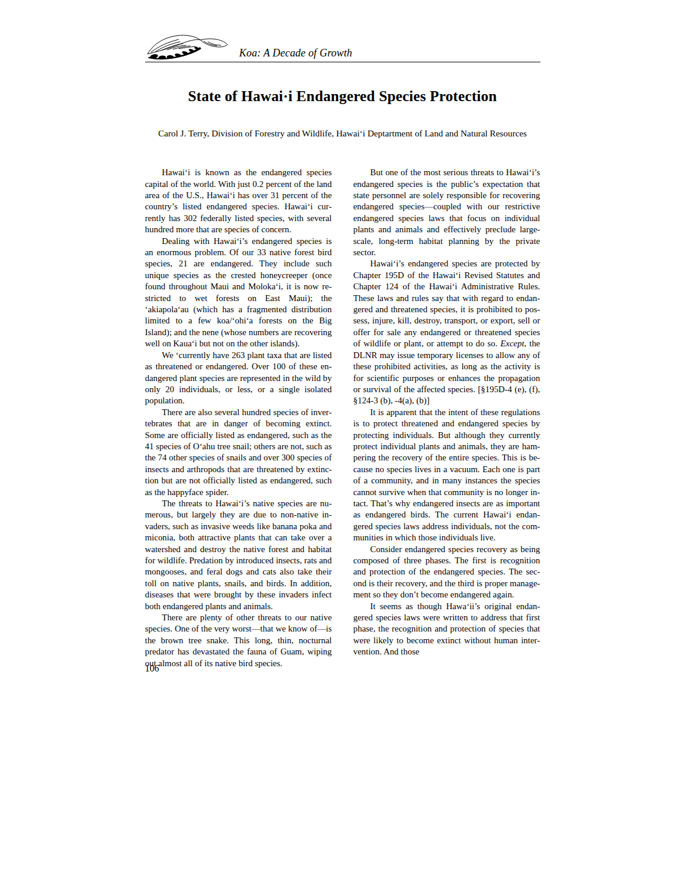Koa: A Decade of Growth
State of Hawai·i Endangered Species Protection
Carol J. Terry, Division of Forestry and Wildlife, Hawaiʻi Deptartment of Land and Natural Resources
Hawaiʻi is known as the endangered species capital of the world. With just 0.2 percent of the land area of the U.S., Hawaiʻi has over 31 percent of the country’s listed endangered species. Hawaiʻi currently has 302 federally listed species, with several hundred more that are species of concern.
Dealing with Hawaiʻi’s endangered species is an enormous problem. Of our 33 native forest bird species, 21 are endangered. They include such unique species as the crested honeycreeper (once found throughout Maui and Molokaʻi, it is now restricted to wet forests on East Maui); the ʻakiapolaʻau (which has a fragmented distribution limited to a few koa/ʻohiʻa forests on the Big Island); and the nene (whose numbers are recovering well on Kauaʻi but not on the other islands).
We ʻcurrently have 263 plant taxa that are listed as threatened or endangered. Over 100 of these endangered plant species are represented in the wild by only 20 individuals, or less, or a single isolated population.
There are also several hundred species of invertebrates that are in danger of becoming extinct. Some are officially listed as endangered, such as the 41 species of Oʻahu tree snail; others are not, such as the 74 other species of snails and over 300 species of insects and arthropods that are threatened by extinction but are not officially listed as endangered, such as the happyface spider.
The threats to Hawaiʻi’s native species are numerous, but largely they are due to non-native invaders, such as invasive weeds like banana poka and miconia, both attractive plants that can take over a watershed and destroy the native forest and habitat for wildlife. Predation by introduced insects, rats and mongooses, and feral dogs and cats also take their toll on native plants, snails, and birds. In addition, diseases that were brought by these invaders infect both endangered plants and animals.
There are plenty of other threats to our native species. One of the very worst—that we know of—is the brown tree snake. This long, thin, nocturnal predator has devastated the fauna of Guam, wiping out almost all of its native bird species.
But one of the most serious threats to Hawaiʻi’s endangered species is the public’s expectation that state personnel are solely responsible for recovering endangered species—coupled with our restrictive endangered species laws that focus on individual plants and animals and effectively preclude large-scale, long-term habitat planning by the private sector.
Hawaiʻi’s endangered species are protected by Chapter 195D of the Hawaiʻi Revised Statutes and Chapter 124 of the Hawaiʻi Administrative Rules. These laws and rules say that with regard to endangered and threatened species, it is prohibited to possess, injure, kill, destroy, transport, or export, sell or offer for sale any endangered or threatened species of wildlife or plant, or attempt to do so. Except, the DLNR may issue temporary licenses to allow any of these prohibited activities, as long as the activity is for scientific purposes or enhances the propagation or survival of the affected species. [§195D-4 (e), (f), §124-3 (b), -4(a), (b)]
It is apparent that the intent of these regulations is to protect threatened and endangered species by protecting individuals. But although they currently protect individual plants and animals, they are hampering the recovery of the entire species. This is because no species lives in a vacuum. Each one is part of a community, and in many instances the species cannot survive when that community is no longer intact. That’s why endangered insects are as important as endangered birds. The current Hawaiʻi endangered species laws address individuals, not the communities in which those individuals live.
Consider endangered species recovery as being composed of three phases. The first is recognition and protection of the endangered species. The second is their recovery, and the third is proper management so they don’t become endangered again.
It seems as though Hawaʻii’s original endangered species laws were written to address that first phase, the recognition and protection of species that were likely to become extinct without human intervention. And those
106